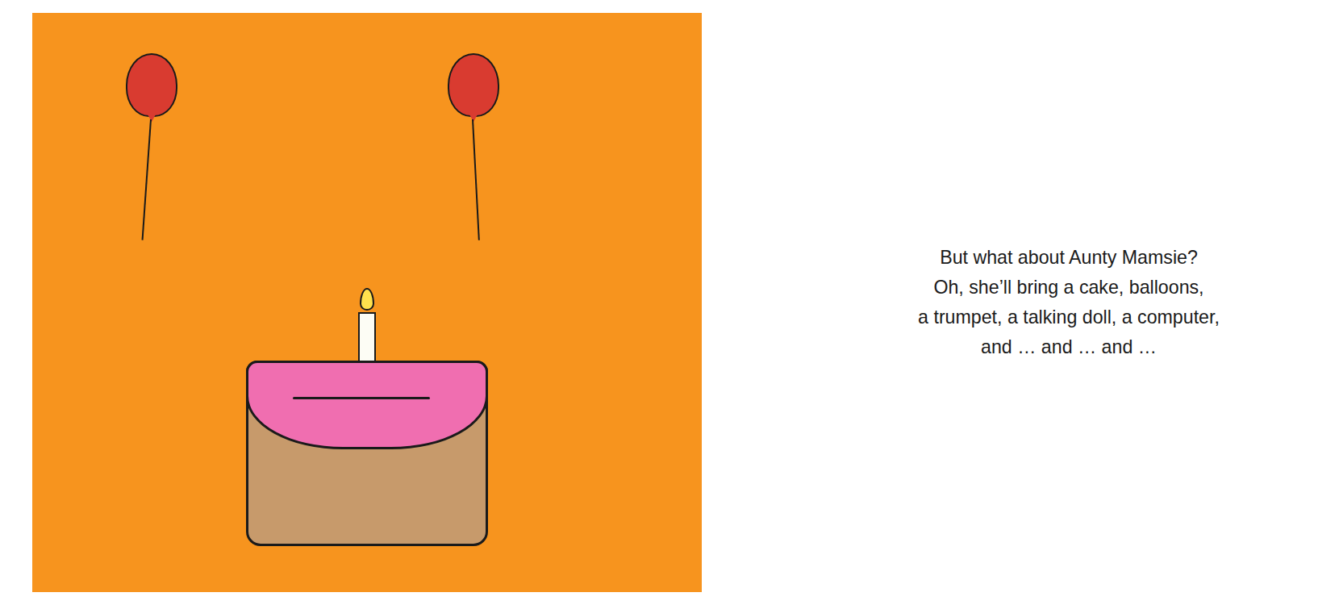But what about Aunty Mamsie?
Oh, she’ll bring a cake, balloons,
a trumpet, a talking doll, a computer,
and … and … and …